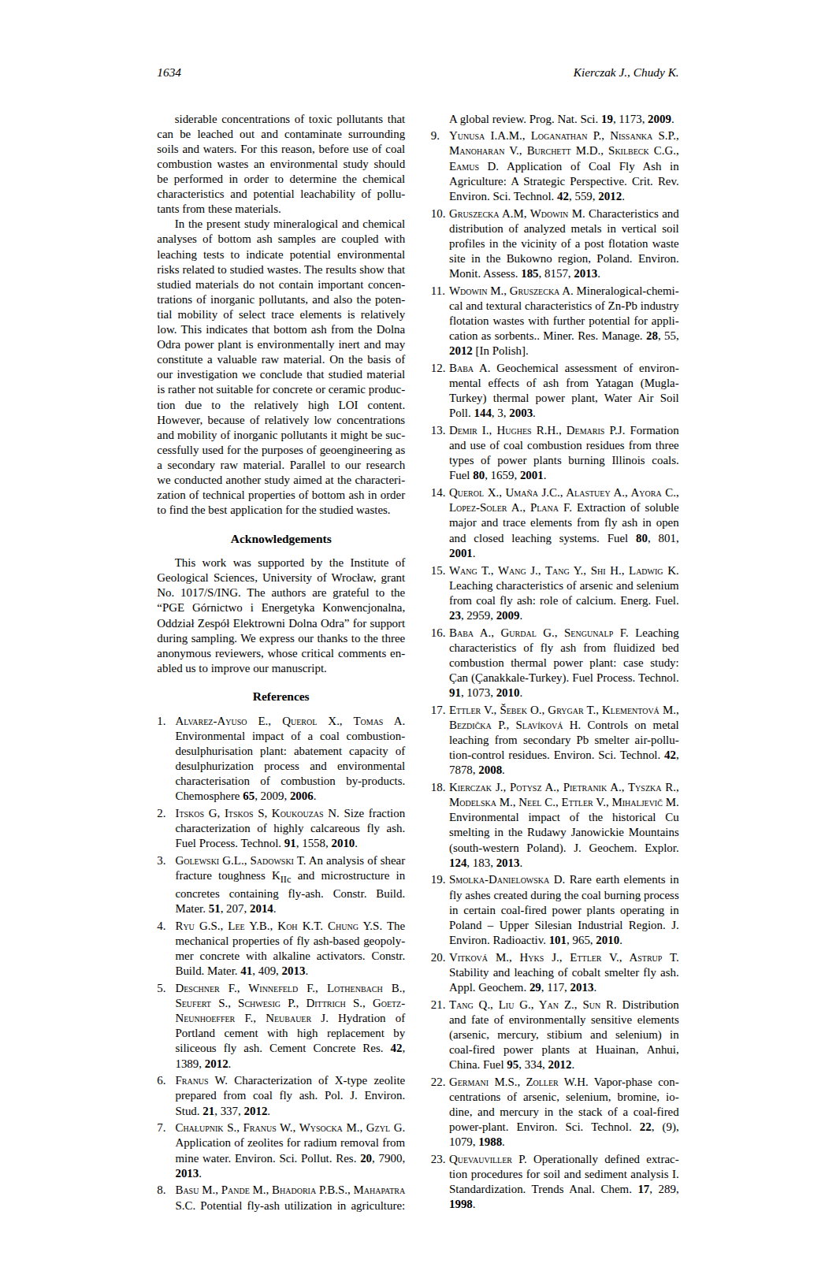1634 Kierczak J., Chudy K.
siderable concentrations of toxic pollutants that can be leached out and contaminate surrounding soils and waters. For this reason, before use of coal combustion wastes an environmental study should be performed in order to determine the chemical characteristics and potential leachability of pollutants from these materials.
In the present study mineralogical and chemical analyses of bottom ash samples are coupled with leaching tests to indicate potential environmental risks related to studied wastes. The results show that studied materials do not contain important concentrations of inorganic pollutants, and also the potential mobility of select trace elements is relatively low. This indicates that bottom ash from the Dolna Odra power plant is environmentally inert and may constitute a valuable raw material. On the basis of our investigation we conclude that studied material is rather not suitable for concrete or ceramic production due to the relatively high LOI content. However, because of relatively low concentrations and mobility of inorganic pollutants it might be successfully used for the purposes of geoengineering as a secondary raw material. Parallel to our research we conducted another study aimed at the characterization of technical properties of bottom ash in order to find the best application for the studied wastes.
Acknowledgements
This work was supported by the Institute of Geological Sciences, University of Wrocław, grant No. 1017/S/ING. The authors are grateful to the “PGE Górnictwo i Energetyka Konwencjonalna, Oddział Zespół Elektrowni Dolna Odra” for support during sampling. We express our thanks to the three anonymous reviewers, whose critical comments enabled us to improve our manuscript.
References
Alvarez-Ayuso E., Querol X., Tomas A. Environmental impact of a coal combustion-desulphurisation plant: abatement capacity of desulphurization process and environmental characterisation of combustion by-products. Chemosphere 65, 2009, 2006.
Itskos G, Itskos S, Koukouzas N. Size fraction characterization of highly calcareous fly ash. Fuel Process. Technol. 91, 1558, 2010.
Golewski G.L., Sadowski T. An analysis of shear fracture toughness KIIc and microstructure in concretes containing fly-ash. Constr. Build. Mater. 51, 207, 2014.
Ryu G.S., Lee Y.B., Koh K.T. Chung Y.S. The mechanical properties of fly ash-based geopolymer concrete with alkaline activators. Constr. Build. Mater. 41, 409, 2013.
Deschner F., Winnefeld F., Lothenbach B., Seufert S., Schwesig P., Dittrich S., Goetz-Neunhoeffer F., Neubauer J. Hydration of Portland cement with high replacement by siliceous fly ash. Cement Concrete Res. 42, 1389, 2012.
Franus W. Characterization of X-type zeolite prepared from coal fly ash. Pol. J. Environ. Stud. 21, 337, 2012.
Chałupnik S., Franus W., Wysocka M., Gzyl G. Application of zeolites for radium removal from mine water. Environ. Sci. Pollut. Res. 20, 7900, 2013.
Basu M., Pande M., Bhadoria P.B.S., Mahapatra S.C. Potential fly-ash utilization in agriculture: A global review. Prog. Nat. Sci. 19, 1173, 2009.
Yunusa I.A.M., Loganathan P., Nissanka S.P., Manoharan V., Burchett M.D., Skilbeck C.G., Eamus D. Application of Coal Fly Ash in Agriculture: A Strategic Perspective. Crit. Rev. Environ. Sci. Technol. 42, 559, 2012.
Gruszecka A.M, Wdowin M. Characteristics and distribution of analyzed metals in vertical soil profiles in the vicinity of a post flotation waste site in the Bukowno region, Poland. Environ. Monit. Assess. 185, 8157, 2013.
Wdowin M., Gruszecka A. Mineralogical-chemical and textural characteristics of Zn-Pb industry flotation wastes with further potential for application as sorbents.. Miner. Res. Manage. 28, 55, 2012 [In Polish].
Baba A. Geochemical assessment of environmental effects of ash from Yatagan (Mugla-Turkey) thermal power plant, Water Air Soil Poll. 144, 3, 2003.
Demir I., Hughes R.H., Demaris P.J. Formation and use of coal combustion residues from three types of power plants burning Illinois coals. Fuel 80, 1659, 2001.
Querol X., Umaña J.C., Alastuey A., Ayora C., Lopez-Soler A., Plana F. Extraction of soluble major and trace elements from fly ash in open and closed leaching systems. Fuel 80, 801, 2001.
Wang T., Wang J., Tang Y., Shi H., Ladwig K. Leaching characteristics of arsenic and selenium from coal fly ash: role of calcium. Energ. Fuel. 23, 2959, 2009.
Baba A., Gurdal G., Sengunalp F. Leaching characteristics of fly ash from fluidized bed combustion thermal power plant: case study: Çan (Çanakkale-Turkey). Fuel Process. Technol. 91, 1073, 2010.
Ettler V., Šebek O., Grygar T., Klementová M., Bezdička P., Slavíková H. Controls on metal leaching from secondary Pb smelter air-pollution-control residues. Environ. Sci. Technol. 42, 7878, 2008.
Kierczak J., Potysz A., Pietranik A., Tyszka R., Modelska M., Neel C., Ettler V., Mihaljevič M. Environmental impact of the historical Cu smelting in the Rudawy Janowickie Mountains (south-western Poland). J. Geochem. Explor. 124, 183, 2013.
Smolka-Danielowska D. Rare earth elements in fly ashes created during the coal burning process in certain coal-fired power plants operating in Poland – Upper Silesian Industrial Region. J. Environ. Radioactiv. 101, 965, 2010.
Vitková M., Hyks J., Ettler V., Astrup T. Stability and leaching of cobalt smelter fly ash. Appl. Geochem. 29, 117, 2013.
Tang Q., Liu G., Yan Z., Sun R. Distribution and fate of environmentally sensitive elements (arsenic, mercury, stibium and selenium) in coal-fired power plants at Huainan, Anhui, China. Fuel 95, 334, 2012.
Germani M.S., Zoller W.H. Vapor-phase concentrations of arsenic, selenium, bromine, iodine, and mercury in the stack of a coal-fired power-plant. Environ. Sci. Technol. 22, (9), 1079, 1988.
Quevauviller P. Operationally defined extraction procedures for soil and sediment analysis I. Standardization. Trends Anal. Chem. 17, 289, 1998.